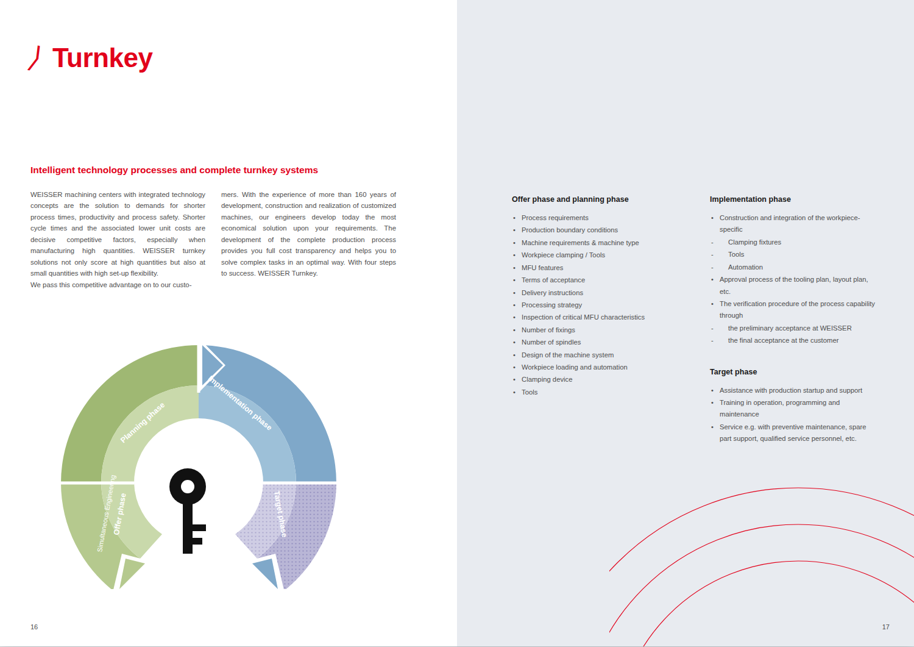⟩
Turnkey
Intelligent technology processes and complete turnkey systems
WEISSER machining centers with integrated technology concepts are the solution to demands for shorter process times, productivity and process safety. Shorter cycle times and the associated lower unit costs are decisive competitive factors, especially when manufacturing high quantities. WEISSER turnkey solutions not only score at high quantities but also at small quantities with high set-up flexibility.
We pass this competitive advantage on to our custo-
mers. With the experience of more than 160 years of development, construction and realization of customized machines, our engineers develop today the most economical solution upon your requirements. The development of the complete production process provides you full cost transparency and helps you to solve complex tasks in an optimal way. With four steps to success. WEISSER Turnkey.
Planning phase Implementation phase Offer phase Target phase Simultaneous Engineering
16
Offer phase and planning phase
Process requirements
Production boundary conditions
Machine requirements & machine type
Workpiece clamping / Tools
MFU features
Terms of acceptance
Delivery instructions
Processing strategy
Inspection of critical MFU characteristics
Number of fixings
Number of spindles
Design of the machine system
Workpiece loading and automation
Clamping device
Tools
Implementation phase
Construction and integration of the workpiece-specific
Clamping fixtures
Tools
Automation
Approval process of the tooling plan, layout plan, etc.
The verification procedure of the process capability through
the preliminary acceptance at WEISSER
the final acceptance at the customer
Target phase
Assistance with production startup and support
Training in operation, programming and maintenance
Service e.g. with preventive maintenance, spare part support, qualified service personnel, etc.
17